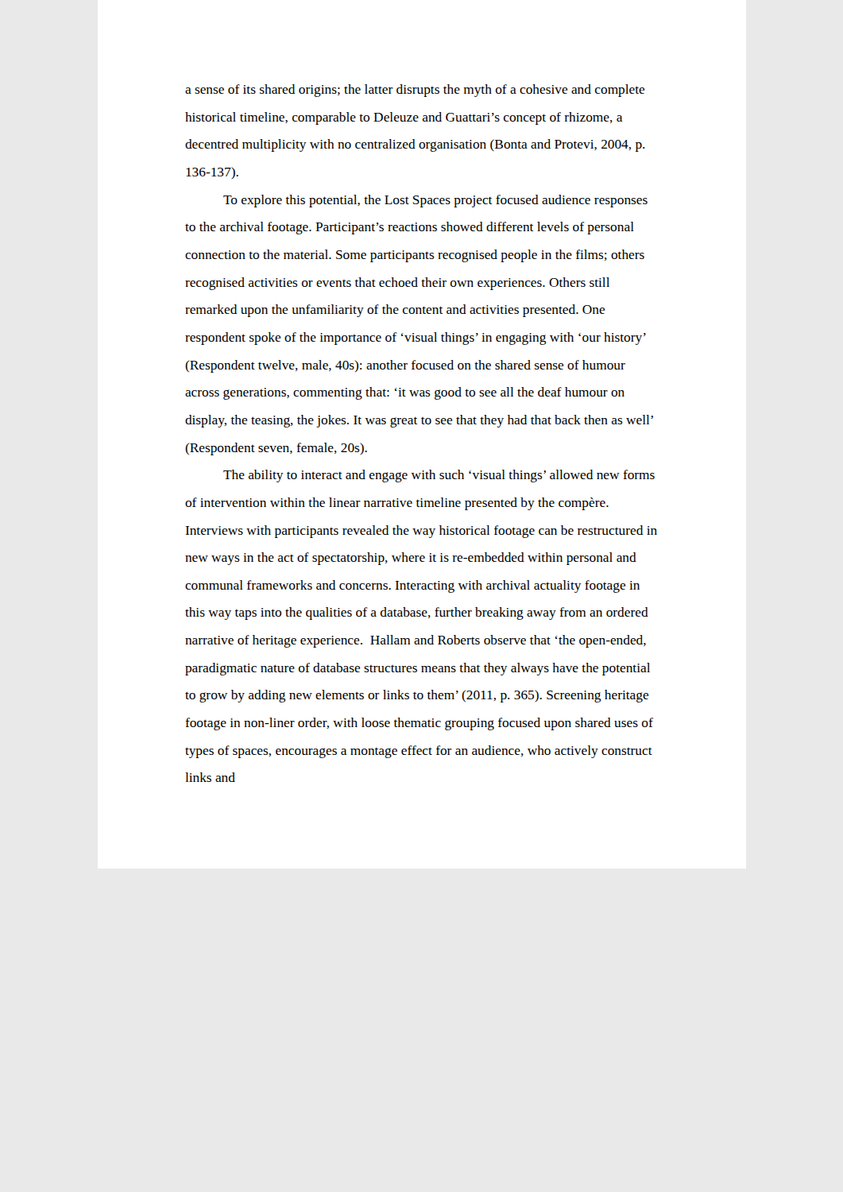a sense of its shared origins; the latter disrupts the myth of a cohesive and complete historical timeline, comparable to Deleuze and Guattari’s concept of rhizome, a decentred multiplicity with no centralized organisation (Bonta and Protevi, 2004, p. 136-137).
To explore this potential, the Lost Spaces project focused audience responses to the archival footage. Participant’s reactions showed different levels of personal connection to the material. Some participants recognised people in the films; others recognised activities or events that echoed their own experiences. Others still remarked upon the unfamiliarity of the content and activities presented. One respondent spoke of the importance of ‘visual things’ in engaging with ‘our history’ (Respondent twelve, male, 40s): another focused on the shared sense of humour across generations, commenting that: ‘it was good to see all the deaf humour on display, the teasing, the jokes. It was great to see that they had that back then as well’ (Respondent seven, female, 20s).
The ability to interact and engage with such ‘visual things’ allowed new forms of intervention within the linear narrative timeline presented by the compère. Interviews with participants revealed the way historical footage can be restructured in new ways in the act of spectatorship, where it is re-embedded within personal and communal frameworks and concerns. Interacting with archival actuality footage in this way taps into the qualities of a database, further breaking away from an ordered narrative of heritage experience. Hallam and Roberts observe that ‘the open-ended, paradigmatic nature of database structures means that they always have the potential to grow by adding new elements or links to them’ (2011, p. 365). Screening heritage footage in non-liner order, with loose thematic grouping focused upon shared uses of types of spaces, encourages a montage effect for an audience, who actively construct links and